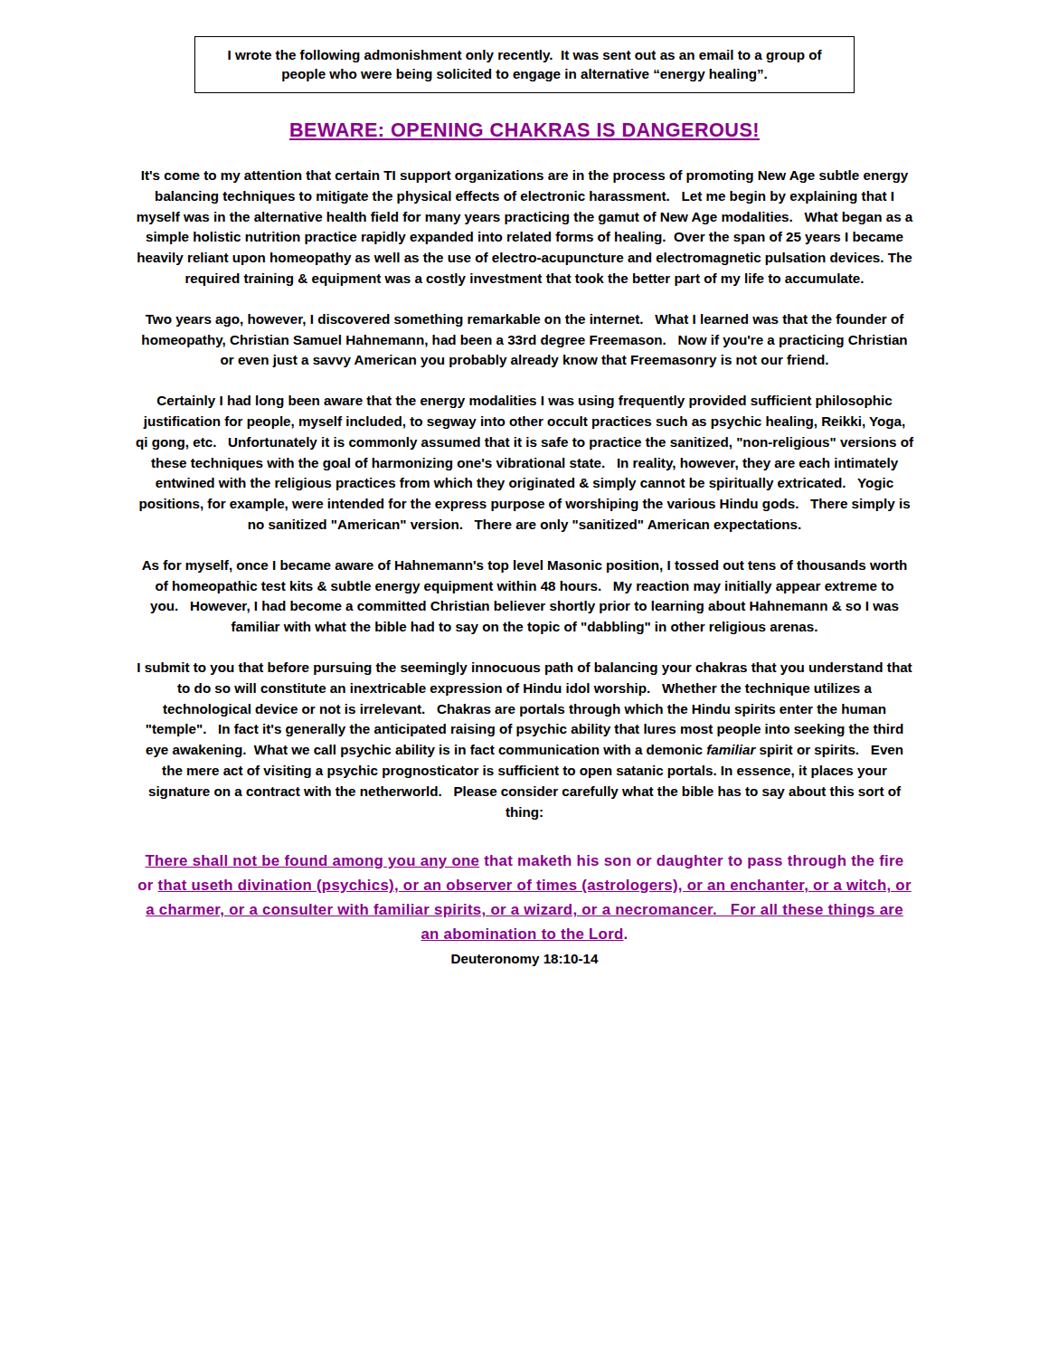I wrote the following admonishment only recently. It was sent out as an email to a group of people who were being solicited to engage in alternative “energy healing”.
BEWARE: OPENING CHAKRAS IS DANGEROUS!
It's come to my attention that certain TI support organizations are in the process of promoting New Age subtle energy balancing techniques to mitigate the physical effects of electronic harassment. Let me begin by explaining that I myself was in the alternative health field for many years practicing the gamut of New Age modalities. What began as a simple holistic nutrition practice rapidly expanded into related forms of healing. Over the span of 25 years I became heavily reliant upon homeopathy as well as the use of electro-acupuncture and electromagnetic pulsation devices. The required training & equipment was a costly investment that took the better part of my life to accumulate.
Two years ago, however, I discovered something remarkable on the internet. What I learned was that the founder of homeopathy, Christian Samuel Hahnemann, had been a 33rd degree Freemason. Now if you're a practicing Christian or even just a savvy American you probably already know that Freemasonry is not our friend.
Certainly I had long been aware that the energy modalities I was using frequently provided sufficient philosophic justification for people, myself included, to segway into other occult practices such as psychic healing, Reikki, Yoga, qi gong, etc. Unfortunately it is commonly assumed that it is safe to practice the sanitized, "non-religious" versions of these techniques with the goal of harmonizing one's vibrational state. In reality, however, they are each intimately entwined with the religious practices from which they originated & simply cannot be spiritually extricated. Yogic positions, for example, were intended for the express purpose of worshiping the various Hindu gods. There simply is no sanitized "American" version. There are only "sanitized" American expectations.
As for myself, once I became aware of Hahnemann's top level Masonic position, I tossed out tens of thousands worth of homeopathic test kits & subtle energy equipment within 48 hours. My reaction may initially appear extreme to you. However, I had become a committed Christian believer shortly prior to learning about Hahnemann & so I was familiar with what the bible had to say on the topic of "dabbling" in other religious arenas.
I submit to you that before pursuing the seemingly innocuous path of balancing your chakras that you understand that to do so will constitute an inextricable expression of Hindu idol worship. Whether the technique utilizes a technological device or not is irrelevant. Chakras are portals through which the Hindu spirits enter the human "temple". In fact it's generally the anticipated raising of psychic ability that lures most people into seeking the third eye awakening. What we call psychic ability is in fact communication with a demonic familiar spirit or spirits. Even the mere act of visiting a psychic prognosticator is sufficient to open satanic portals. In essence, it places your signature on a contract with the netherworld. Please consider carefully what the bible has to say about this sort of thing:
There shall not be found among you any one that maketh his son or daughter to pass through the fire or that useth divination (psychics), or an observer of times (astrologers), or an enchanter, or a witch, or a charmer, or a consulter with familiar spirits, or a wizard, or a necromancer. For all these things are an abomination to the Lord.
Deuteronomy 18:10-14